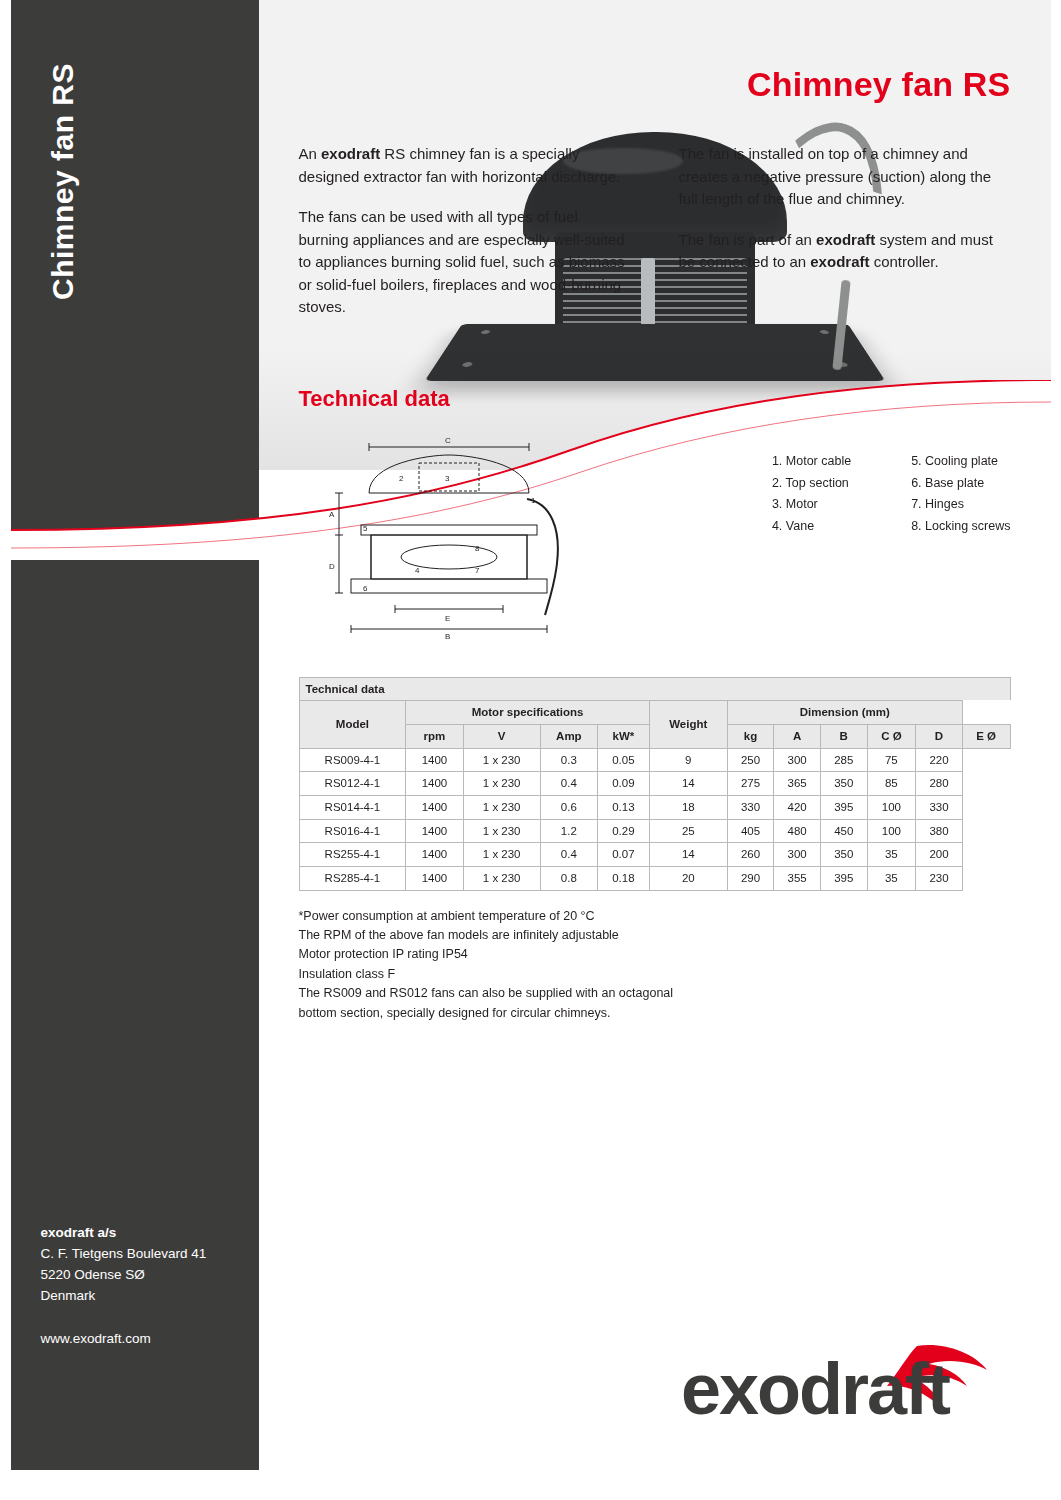Chimney fan RS
exodraft a/s
C. F. Tietgens Boulevard 41
5220 Odense SØ
Denmark www.exodraft.com
Chimney fan RS
An exodraft RS chimney fan is a specially designed extractor fan with horizontal discharge.
The fans can be used with all types of fuel burning appliances and are especially well-suited to appliances burning solid fuel, such as biomass or solid-fuel boilers, fireplaces and wood-burning stoves.
The fan is installed on top of a chimney and creates a negative pressure (suction) along the full length of the flue and chimney.
The fan is part of an exodraft system and must be connected to an exodraft controller.
Technical data
C A D B E 1 2 3 4 5 6 7 8
1. Motor cable
2. Top section
3. Motor
4. Vane
5. Cooling plate
6. Base plate
7. Hinges
8. Locking screws
Technical data
| Model | Motor specifications | Weight | Dimension (mm) |
| --- | --- | --- | --- |
| rpm | V | Amp | kW* | kg | A | B | C Ø | D | E Ø |
| RS009-4-1 | 1400 | 1 x 230 | 0.3 | 0.05 | 9 | 250 | 300 | 285 | 75 | 220 |
| RS012-4-1 | 1400 | 1 x 230 | 0.4 | 0.09 | 14 | 275 | 365 | 350 | 85 | 280 |
| RS014-4-1 | 1400 | 1 x 230 | 0.6 | 0.13 | 18 | 330 | 420 | 395 | 100 | 330 |
| RS016-4-1 | 1400 | 1 x 230 | 1.2 | 0.29 | 25 | 405 | 480 | 450 | 100 | 380 |
| RS255-4-1 | 1400 | 1 x 230 | 0.4 | 0.07 | 14 | 260 | 300 | 350 | 35 | 200 |
| RS285-4-1 | 1400 | 1 x 230 | 0.8 | 0.18 | 20 | 290 | 355 | 395 | 35 | 230 |
*Power consumption at ambient temperature of 20 °C
The RPM of the above fan models are infinitely adjustable
Motor protection IP rating IP54
Insulation class F
The RS009 and RS012 fans can also be supplied with an octagonal
bottom section, specially designed for circular chimneys.
exodraft exodraft